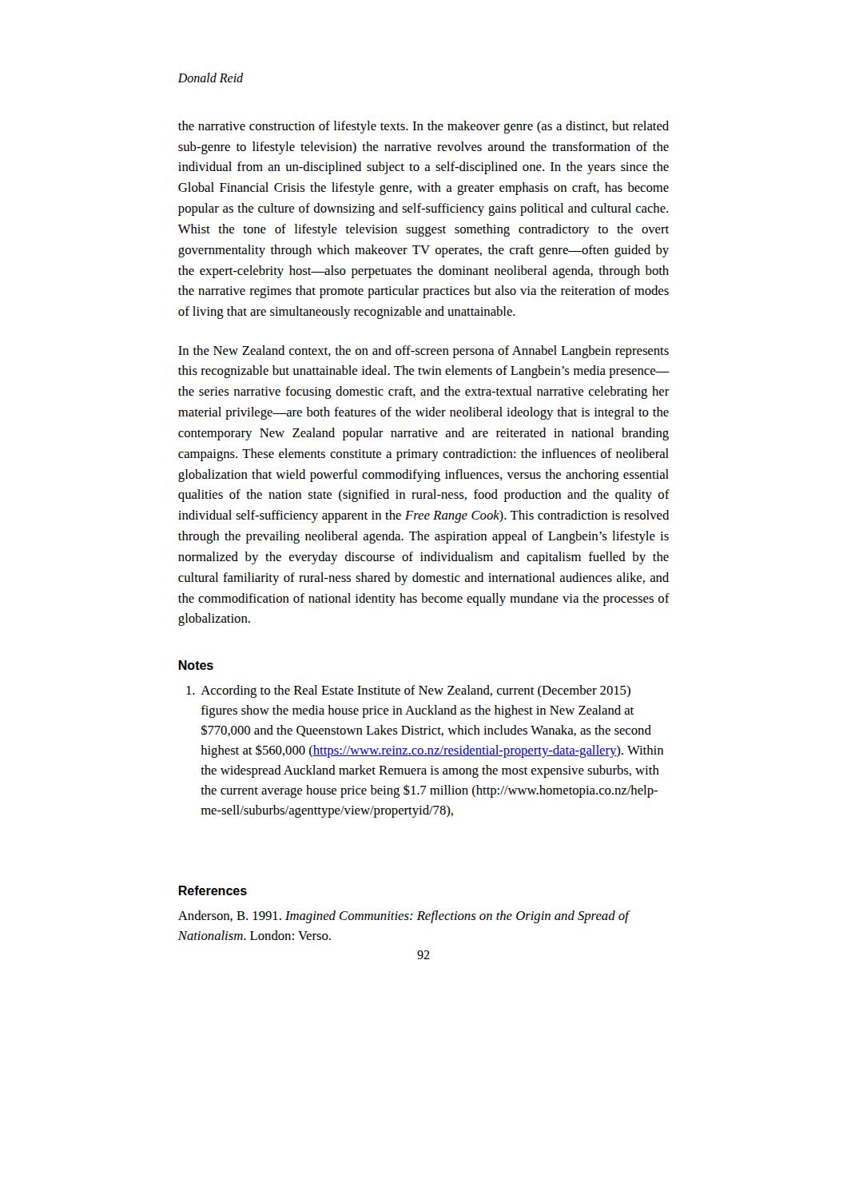Donald Reid
the narrative construction of lifestyle texts. In the makeover genre (as a distinct, but related sub-genre to lifestyle television) the narrative revolves around the transformation of the individual from an un-disciplined subject to a self-disciplined one. In the years since the Global Financial Crisis the lifestyle genre, with a greater emphasis on craft, has become popular as the culture of downsizing and self-sufficiency gains political and cultural cache. Whist the tone of lifestyle television suggest something contradictory to the overt governmentality through which makeover TV operates, the craft genre—often guided by the expert-celebrity host—also perpetuates the dominant neoliberal agenda, through both the narrative regimes that promote particular practices but also via the reiteration of modes of living that are simultaneously recognizable and unattainable.
In the New Zealand context, the on and off-screen persona of Annabel Langbein represents this recognizable but unattainable ideal. The twin elements of Langbein’s media presence—the series narrative focusing domestic craft, and the extra-textual narrative celebrating her material privilege—are both features of the wider neoliberal ideology that is integral to the contemporary New Zealand popular narrative and are reiterated in national branding campaigns. These elements constitute a primary contradiction: the influences of neoliberal globalization that wield powerful commodifying influences, versus the anchoring essential qualities of the nation state (signified in rural-ness, food production and the quality of individual self-sufficiency apparent in the Free Range Cook). This contradiction is resolved through the prevailing neoliberal agenda. The aspiration appeal of Langbein’s lifestyle is normalized by the everyday discourse of individualism and capitalism fuelled by the cultural familiarity of rural-ness shared by domestic and international audiences alike, and the commodification of national identity has become equally mundane via the processes of globalization.
Notes
According to the Real Estate Institute of New Zealand, current (December 2015) figures show the media house price in Auckland as the highest in New Zealand at $770,000 and the Queenstown Lakes District, which includes Wanaka, as the second highest at $560,000 (https://www.reinz.co.nz/residential-property-data-gallery). Within the widespread Auckland market Remuera is among the most expensive suburbs, with the current average house price being $1.7 million (http://www.hometopia.co.nz/help-me-sell/suburbs/agenttype/view/propertyid/78),
References
Anderson, B. 1991. Imagined Communities: Reflections on the Origin and Spread of Nationalism. London: Verso.
92